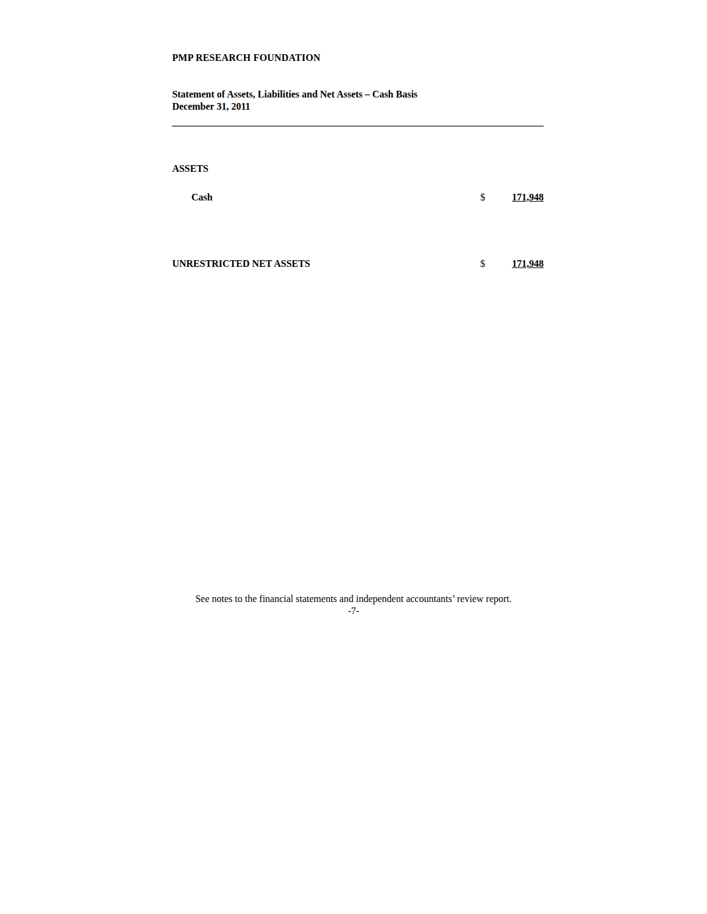PMP RESEARCH FOUNDATION
Statement of Assets, Liabilities and Net Assets – Cash Basis
December 31, 2011
| ASSETS | | |
| Cash | $ | 171,948 |
| UNRESTRICTED NET ASSETS | $ | 171,948 |
See notes to the financial statements and independent accountants’ review report.
-7-